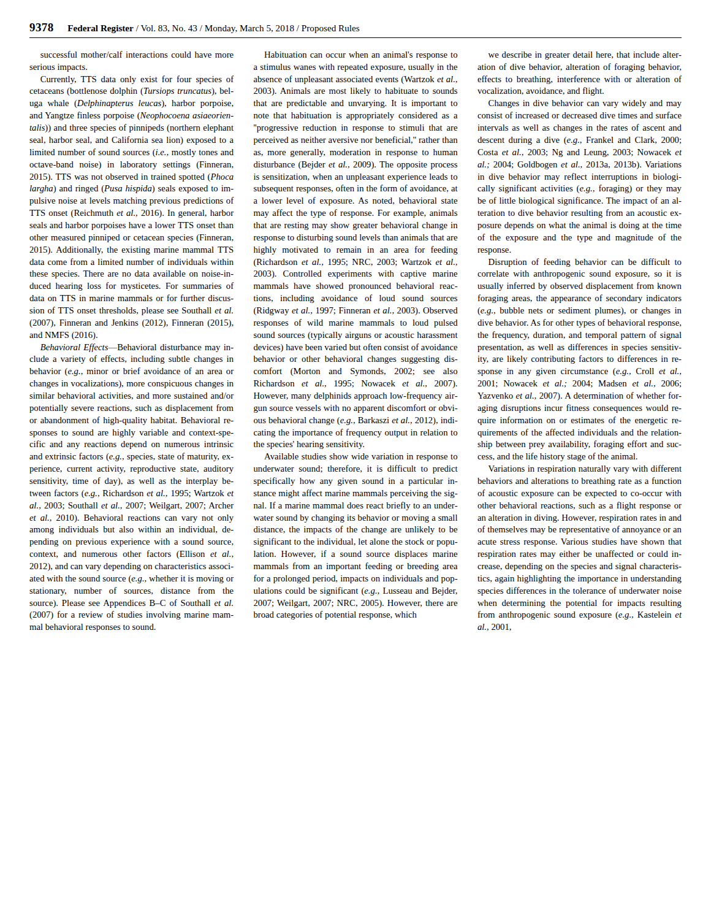9378 Federal Register / Vol. 83, No. 43 / Monday, March 5, 2018 / Proposed Rules
successful mother/calf interactions could have more serious impacts.
Currently, TTS data only exist for four species of cetaceans (bottlenose dolphin (Tursiops truncatus), beluga whale (Delphinapterus leucas), harbor porpoise, and Yangtze finless porpoise (Neophocoena asiaeorientalis)) and three species of pinnipeds (northern elephant seal, harbor seal, and California sea lion) exposed to a limited number of sound sources (i.e., mostly tones and octave-band noise) in laboratory settings (Finneran, 2015). TTS was not observed in trained spotted (Phoca largha) and ringed (Pusa hispida) seals exposed to impulsive noise at levels matching previous predictions of TTS onset (Reichmuth et al., 2016). In general, harbor seals and harbor porpoises have a lower TTS onset than other measured pinniped or cetacean species (Finneran, 2015). Additionally, the existing marine mammal TTS data come from a limited number of individuals within these species. There are no data available on noise-induced hearing loss for mysticetes. For summaries of data on TTS in marine mammals or for further discussion of TTS onset thresholds, please see Southall et al. (2007), Finneran and Jenkins (2012), Finneran (2015), and NMFS (2016).
Behavioral Effects—Behavioral disturbance may include a variety of effects, including subtle changes in behavior (e.g., minor or brief avoidance of an area or changes in vocalizations), more conspicuous changes in similar behavioral activities, and more sustained and/or potentially severe reactions, such as displacement from or abandonment of high-quality habitat. Behavioral responses to sound are highly variable and context-specific and any reactions depend on numerous intrinsic and extrinsic factors (e.g., species, state of maturity, experience, current activity, reproductive state, auditory sensitivity, time of day), as well as the interplay between factors (e.g., Richardson et al., 1995; Wartzok et al., 2003; Southall et al., 2007; Weilgart, 2007; Archer et al., 2010). Behavioral reactions can vary not only among individuals but also within an individual, depending on previous experience with a sound source, context, and numerous other factors (Ellison et al., 2012), and can vary depending on characteristics associated with the sound source (e.g., whether it is moving or stationary, number of sources, distance from the source). Please see Appendices B–C of Southall et al. (2007) for a review of studies involving marine mammal behavioral responses to sound.
Habituation can occur when an animal's response to a stimulus wanes with repeated exposure, usually in the absence of unpleasant associated events (Wartzok et al., 2003). Animals are most likely to habituate to sounds that are predictable and unvarying. It is important to note that habituation is appropriately considered as a ''progressive reduction in response to stimuli that are perceived as neither aversive nor beneficial,'' rather than as, more generally, moderation in response to human disturbance (Bejder et al., 2009). The opposite process is sensitization, when an unpleasant experience leads to subsequent responses, often in the form of avoidance, at a lower level of exposure. As noted, behavioral state may affect the type of response. For example, animals that are resting may show greater behavioral change in response to disturbing sound levels than animals that are highly motivated to remain in an area for feeding (Richardson et al., 1995; NRC, 2003; Wartzok et al., 2003). Controlled experiments with captive marine mammals have showed pronounced behavioral reactions, including avoidance of loud sound sources (Ridgway et al., 1997; Finneran et al., 2003). Observed responses of wild marine mammals to loud pulsed sound sources (typically airguns or acoustic harassment devices) have been varied but often consist of avoidance behavior or other behavioral changes suggesting discomfort (Morton and Symonds, 2002; see also Richardson et al., 1995; Nowacek et al., 2007). However, many delphinids approach low-frequency airgun source vessels with no apparent discomfort or obvious behavioral change (e.g., Barkaszi et al., 2012), indicating the importance of frequency output in relation to the species' hearing sensitivity.
Available studies show wide variation in response to underwater sound; therefore, it is difficult to predict specifically how any given sound in a particular instance might affect marine mammals perceiving the signal. If a marine mammal does react briefly to an underwater sound by changing its behavior or moving a small distance, the impacts of the change are unlikely to be significant to the individual, let alone the stock or population. However, if a sound source displaces marine mammals from an important feeding or breeding area for a prolonged period, impacts on individuals and populations could be significant (e.g., Lusseau and Bejder, 2007; Weilgart, 2007; NRC, 2005). However, there are broad categories of potential response, which
we describe in greater detail here, that include alteration of dive behavior, alteration of foraging behavior, effects to breathing, interference with or alteration of vocalization, avoidance, and flight.
Changes in dive behavior can vary widely and may consist of increased or decreased dive times and surface intervals as well as changes in the rates of ascent and descent during a dive (e.g., Frankel and Clark, 2000; Costa et al., 2003; Ng and Leung, 2003; Nowacek et al.; 2004; Goldbogen et al., 2013a, 2013b). Variations in dive behavior may reflect interruptions in biologically significant activities (e.g., foraging) or they may be of little biological significance. The impact of an alteration to dive behavior resulting from an acoustic exposure depends on what the animal is doing at the time of the exposure and the type and magnitude of the response.
Disruption of feeding behavior can be difficult to correlate with anthropogenic sound exposure, so it is usually inferred by observed displacement from known foraging areas, the appearance of secondary indicators (e.g., bubble nets or sediment plumes), or changes in dive behavior. As for other types of behavioral response, the frequency, duration, and temporal pattern of signal presentation, as well as differences in species sensitivity, are likely contributing factors to differences in response in any given circumstance (e.g., Croll et al., 2001; Nowacek et al.; 2004; Madsen et al., 2006; Yazvenko et al., 2007). A determination of whether foraging disruptions incur fitness consequences would require information on or estimates of the energetic requirements of the affected individuals and the relationship between prey availability, foraging effort and success, and the life history stage of the animal.
Variations in respiration naturally vary with different behaviors and alterations to breathing rate as a function of acoustic exposure can be expected to co-occur with other behavioral reactions, such as a flight response or an alteration in diving. However, respiration rates in and of themselves may be representative of annoyance or an acute stress response. Various studies have shown that respiration rates may either be unaffected or could increase, depending on the species and signal characteristics, again highlighting the importance in understanding species differences in the tolerance of underwater noise when determining the potential for impacts resulting from anthropogenic sound exposure (e.g., Kastelein et al., 2001,